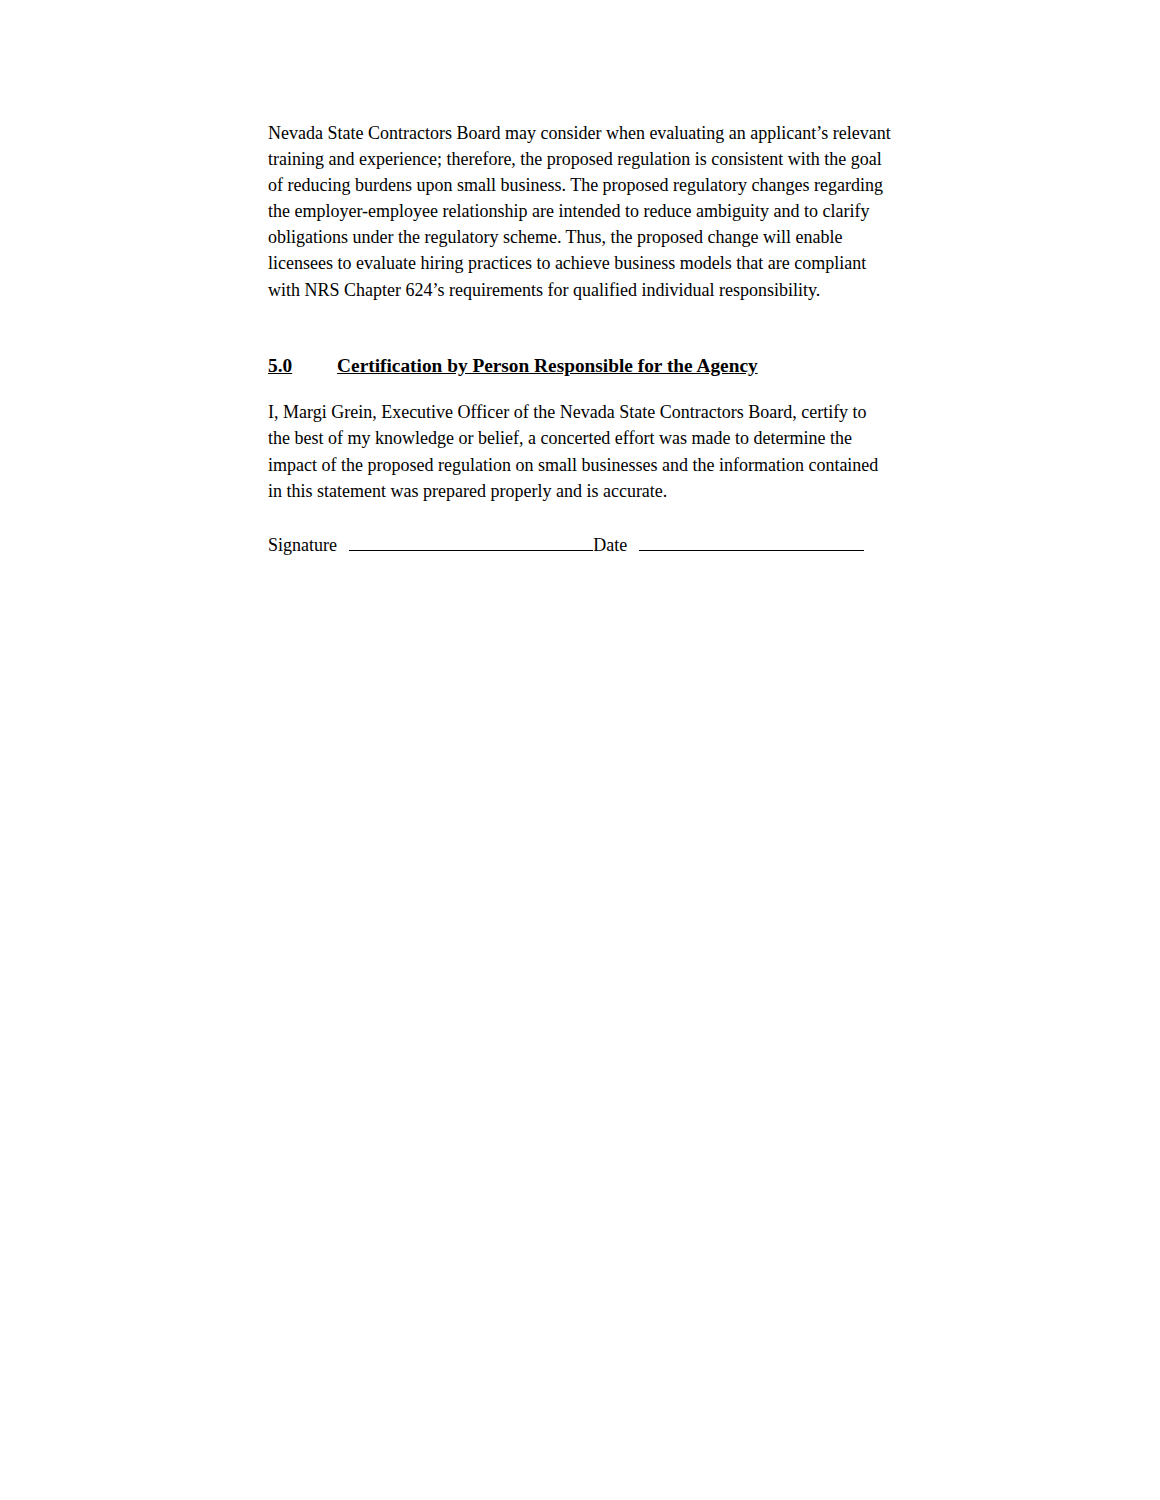Nevada State Contractors Board may consider when evaluating an applicant’s relevant training and experience; therefore, the proposed regulation is consistent with the goal of reducing burdens upon small business. The proposed regulatory changes regarding the employer-employee relationship are intended to reduce ambiguity and to clarify obligations under the regulatory scheme. Thus, the proposed change will enable licensees to evaluate hiring practices to achieve business models that are compliant with NRS Chapter 624’s requirements for qualified individual responsibility.
5.0 Certification by Person Responsible for the Agency
I, Margi Grein, Executive Officer of the Nevada State Contractors Board, certify to the best of my knowledge or belief, a concerted effort was made to determine the impact of the proposed regulation on small businesses and the information contained in this statement was prepared properly and is accurate.
Signature Date